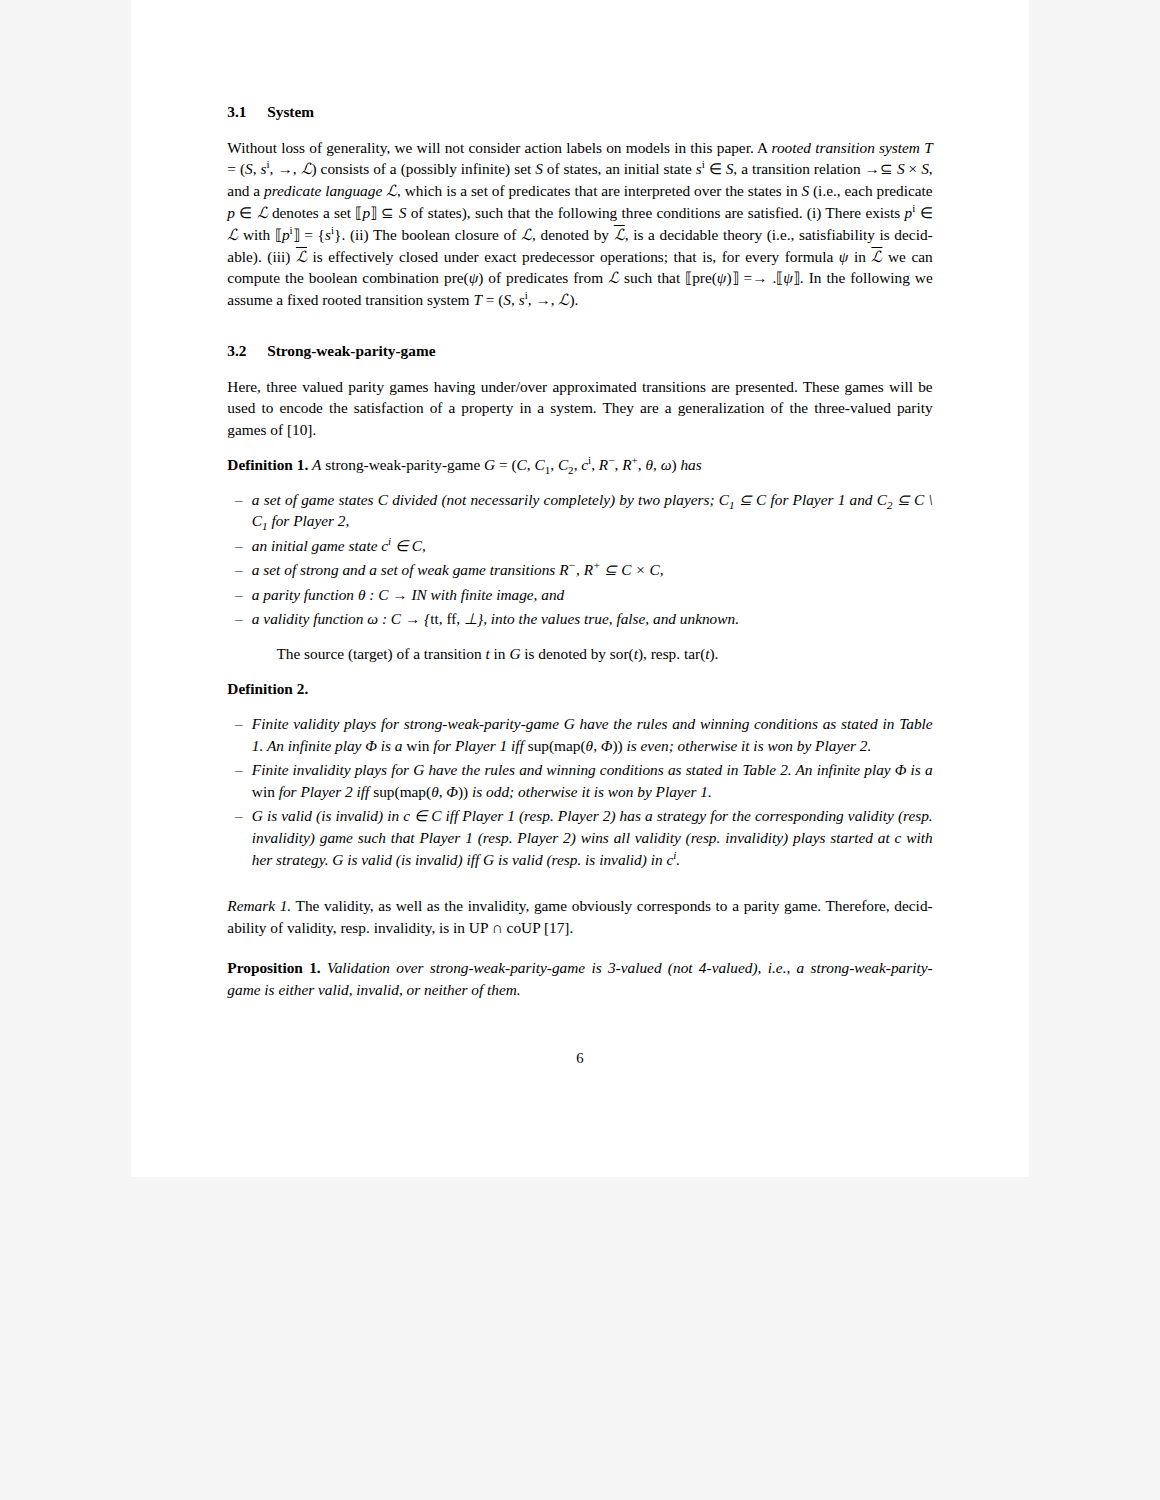3.1 System
Without loss of generality, we will not consider action labels on models in this paper. A rooted transition system T = (S, si, →, ℒ) consists of a (possibly infinite) set S of states, an initial state si ∈ S, a transition relation →⊆ S × S, and a predicate language ℒ, which is a set of predicates that are interpreted over the states in S (i.e., each predicate p ∈ ℒ denotes a set ⟦p⟧ ⊆ S of states), such that the following three conditions are satisfied. (i) There exists pi ∈ ℒ with ⟦pi⟧ = {si}. (ii) The boolean closure of ℒ, denoted by ℒ, is a decidable theory (i.e., satisfiability is decidable). (iii) ℒ is effectively closed under exact predecessor operations; that is, for every formula ψ in ℒ we can compute the boolean combination pre(ψ) of predicates from ℒ such that ⟦pre(ψ)⟧ =→ .⟦ψ⟧. In the following we assume a fixed rooted transition system T = (S, si, →, ℒ).
3.2 Strong-weak-parity-game
Here, three valued parity games having under/over approximated transitions are presented. These games will be used to encode the satisfaction of a property in a system. They are a generalization of the three-valued parity games of [10].
Definition 1. A strong-weak-parity-game G = (C, C1, C2, ci, R−, R+, θ, ω) has
a set of game states C divided (not necessarily completely) by two players; C1 ⊆ C for Player 1 and C2 ⊆ C \ C1 for Player 2,
an initial game state ci ∈ C,
a set of strong and a set of weak game transitions R−, R+ ⊆ C × C,
a parity function θ : C → IN with finite image, and
a validity function ω : C → {tt, ff, ⊥}, into the values true, false, and unknown.
The source (target) of a transition t in G is denoted by sor(t), resp. tar(t).
Definition 2.
Finite validity plays for strong-weak-parity-game G have the rules and winning conditions as stated in Table 1. An infinite play Φ is a win for Player 1 iff sup(map(θ, Φ)) is even; otherwise it is won by Player 2.
Finite invalidity plays for G have the rules and winning conditions as stated in Table 2. An infinite play Φ is a win for Player 2 iff sup(map(θ, Φ)) is odd; otherwise it is won by Player 1.
G is valid (is invalid) in c ∈ C iff Player 1 (resp. Player 2) has a strategy for the corresponding validity (resp. invalidity) game such that Player 1 (resp. Player 2) wins all validity (resp. invalidity) plays started at c with her strategy. G is valid (is invalid) iff G is valid (resp. is invalid) in ci.
Remark 1. The validity, as well as the invalidity, game obviously corresponds to a parity game. Therefore, decidability of validity, resp. invalidity, is in UP ∩ coUP [17].
Proposition 1. Validation over strong-weak-parity-game is 3-valued (not 4-valued), i.e., a strong-weak-parity-game is either valid, invalid, or neither of them.
6